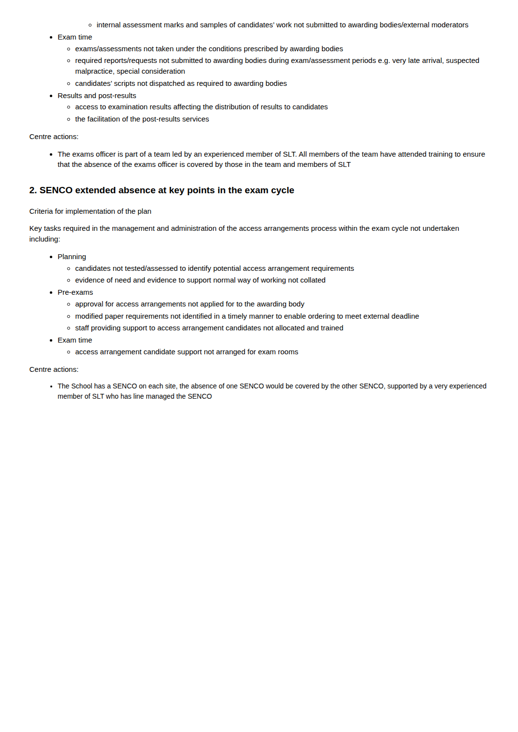internal assessment marks and samples of candidates’ work not submitted to awarding bodies/external moderators
Exam time
exams/assessments not taken under the conditions prescribed by awarding bodies
required reports/requests not submitted to awarding bodies during exam/assessment periods e.g. very late arrival, suspected malpractice, special consideration
candidates’ scripts not dispatched as required to awarding bodies
Results and post-results
access to examination results affecting the distribution of results to candidates
the facilitation of the post-results services
Centre actions:
The exams officer is part of a team led by an experienced member of SLT. All members of the team have attended training to ensure that the absence of the exams officer is covered by those in the team and members of SLT
2. SENCO extended absence at key points in the exam cycle
Criteria for implementation of the plan
Key tasks required in the management and administration of the access arrangements process within the exam cycle not undertaken including:
Planning
candidates not tested/assessed to identify potential access arrangement requirements
evidence of need and evidence to support normal way of working not collated
Pre-exams
approval for access arrangements not applied for to the awarding body
modified paper requirements not identified in a timely manner to enable ordering to meet external deadline
staff providing support to access arrangement candidates not allocated and trained
Exam time
access arrangement candidate support not arranged for exam rooms
Centre actions:
The School has a SENCO on each site, the absence of one SENCO would be covered by the other SENCO, supported by a very experienced member of SLT who has line managed the SENCO